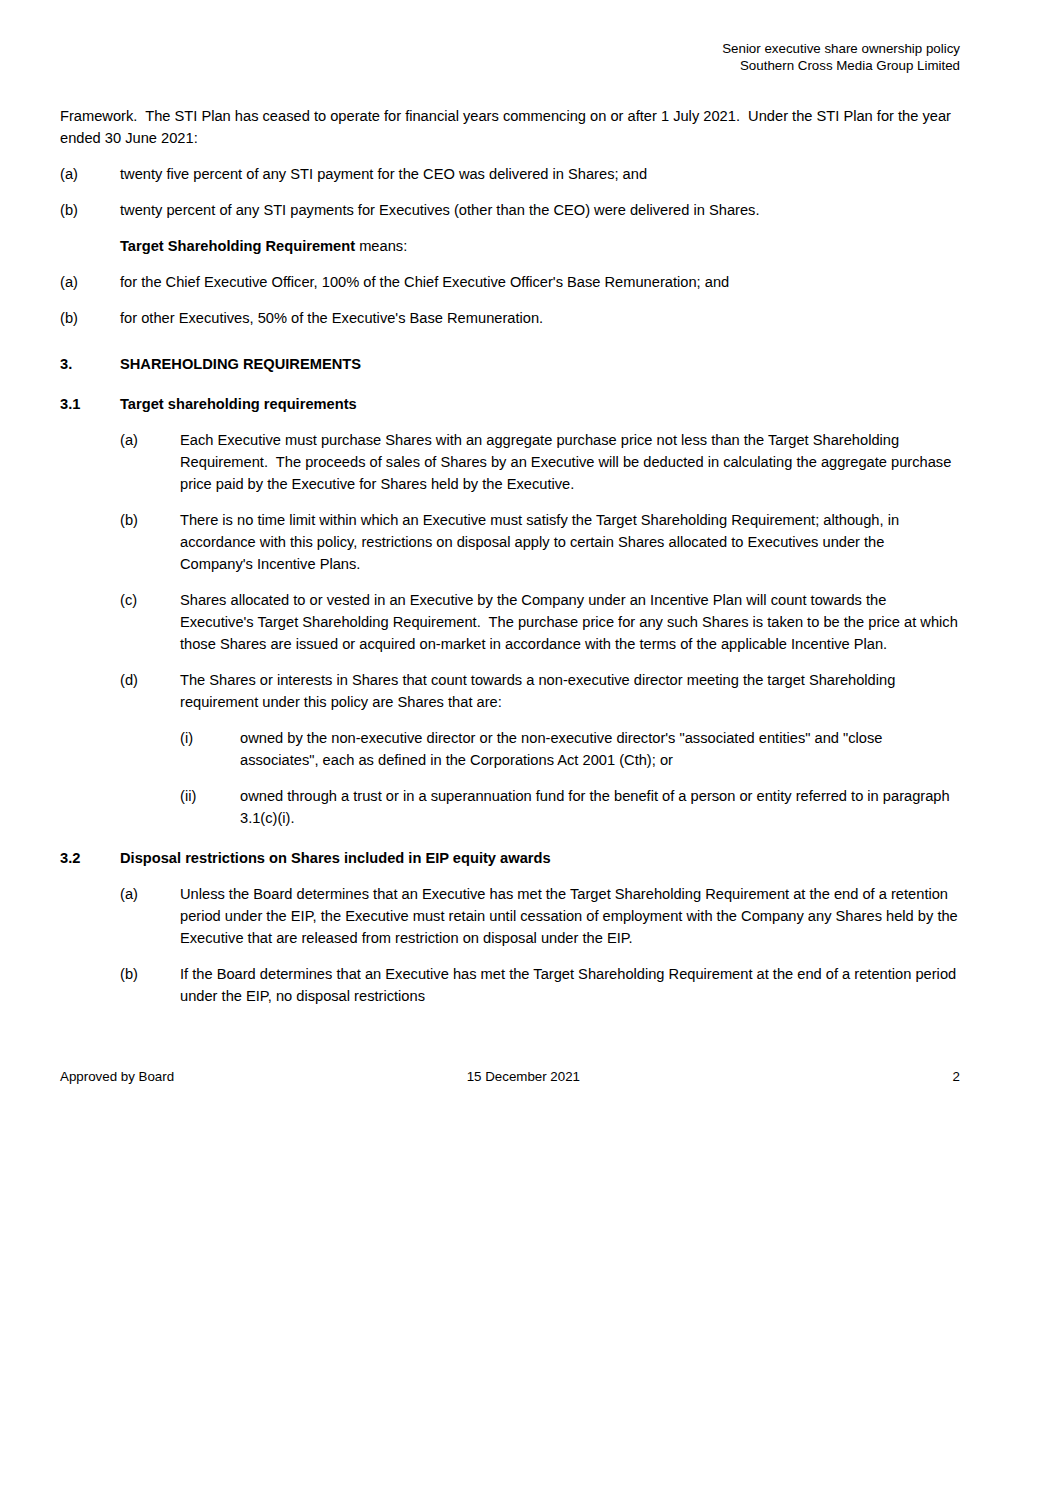Senior executive share ownership policy
Southern Cross Media Group Limited
Framework. The STI Plan has ceased to operate for financial years commencing on or after 1 July 2021. Under the STI Plan for the year ended 30 June 2021:
(a) twenty five percent of any STI payment for the CEO was delivered in Shares; and
(b) twenty percent of any STI payments for Executives (other than the CEO) were delivered in Shares.
Target Shareholding Requirement means:
(a) for the Chief Executive Officer, 100% of the Chief Executive Officer's Base Remuneration; and
(b) for other Executives, 50% of the Executive's Base Remuneration.
3. SHAREHOLDING REQUIREMENTS
3.1 Target shareholding requirements
(a) Each Executive must purchase Shares with an aggregate purchase price not less than the Target Shareholding Requirement. The proceeds of sales of Shares by an Executive will be deducted in calculating the aggregate purchase price paid by the Executive for Shares held by the Executive.
(b) There is no time limit within which an Executive must satisfy the Target Shareholding Requirement; although, in accordance with this policy, restrictions on disposal apply to certain Shares allocated to Executives under the Company's Incentive Plans.
(c) Shares allocated to or vested in an Executive by the Company under an Incentive Plan will count towards the Executive's Target Shareholding Requirement. The purchase price for any such Shares is taken to be the price at which those Shares are issued or acquired on-market in accordance with the terms of the applicable Incentive Plan.
(d) The Shares or interests in Shares that count towards a non-executive director meeting the target Shareholding requirement under this policy are Shares that are:
(i) owned by the non-executive director or the non-executive director's "associated entities" and "close associates", each as defined in the Corporations Act 2001 (Cth); or
(ii) owned through a trust or in a superannuation fund for the benefit of a person or entity referred to in paragraph 3.1(c)(i).
3.2 Disposal restrictions on Shares included in EIP equity awards
(a) Unless the Board determines that an Executive has met the Target Shareholding Requirement at the end of a retention period under the EIP, the Executive must retain until cessation of employment with the Company any Shares held by the Executive that are released from restriction on disposal under the EIP.
(b) If the Board determines that an Executive has met the Target Shareholding Requirement at the end of a retention period under the EIP, no disposal restrictions
Approved by Board
15 December 2021
2